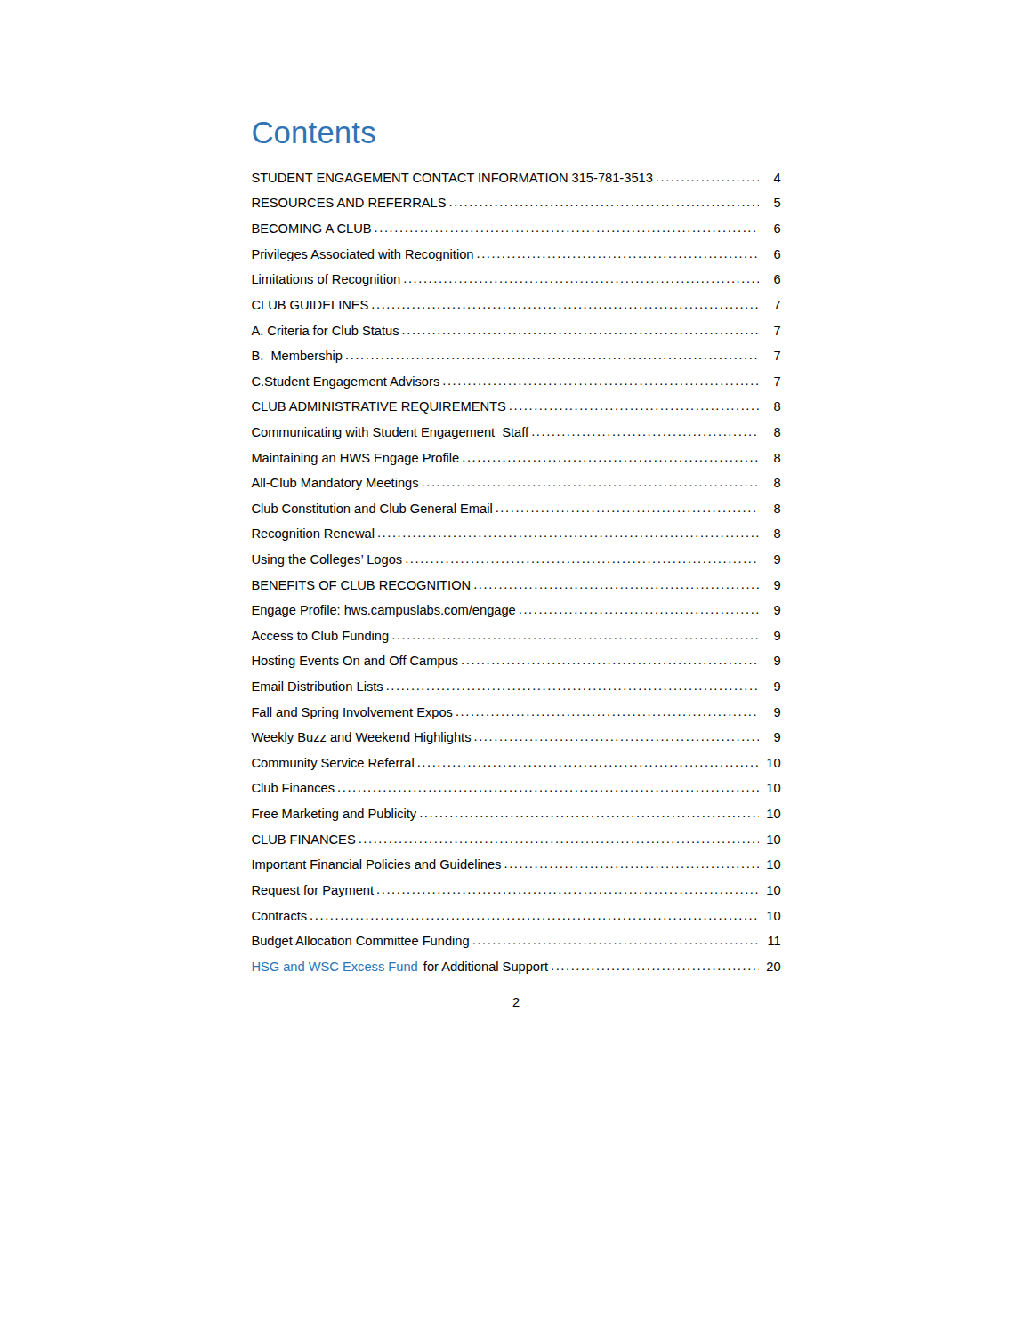Contents
STUDENT ENGAGEMENT CONTACT INFORMATION 315-781-3513........................................................... 4
RESOURCES AND REFERRALS..................................................................................................................... 5
BECOMING A CLUB................................................................................................................................. 6
Privileges Associated with Recognition.............................................................................................. 6
Limitations of Recognition............................................................................................................. 6
CLUB GUIDELINES................................................................................................................................... 7
A. Criteria for Club Status.............................................................................................................. 7
B. Membership......................................................................................................................... 7
C.Student Engagement Advisors....................................................................................................... 7
CLUB ADMINISTRATIVE REQUIREMENTS................................................................................................. 8
Communicating with Student Engagement Staff................................................................................. 8
Maintaining an HWS Engage Profile..................................................................................................... 8
All-Club Mandatory Meetings............................................................................................................. 8
Club Constitution and Club General Email............................................................................................. 8
Recognition Renewal......................................................................................................................... 8
Using the Colleges’ Logos................................................................................................................. 9
BENEFITS OF CLUB RECOGNITION......................................................................................................... 9
Engage Profile: hws.campuslabs.com/engage....................................................................................... 9
Access to Club Funding....................................................................................................................... 9
Hosting Events On and Off Campus....................................................................................................... 9
Email Distribution Lists....................................................................................................................... 9
Fall and Spring Involvement Expos....................................................................................................... 9
Weekly Buzz and Weekend Highlights................................................................................................... 9
Community Service Referral............................................................................................................. 10
Club Finances................................................................................................................................. 10
Free Marketing and Publicity........................................................................................................... 10
CLUB FINANCES..................................................................................................................................... 10
Important Financial Policies and Guidelines......................................................................................... 10
Request for Payment..................................................................................................................... 10
Contracts....................................................................................................................................... 10
Budget Allocation Committee Funding................................................................................................. 11
HSG and WSC Excess Fund for Additional Support............................................................................. 20
2